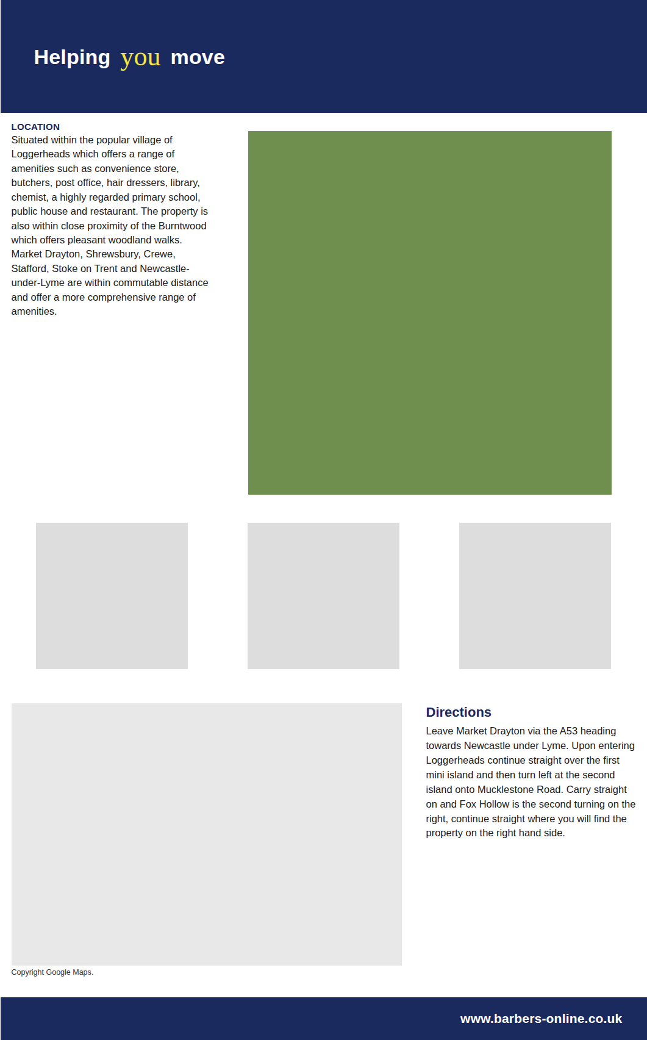Helping you move
LOCATION
Situated within the popular village of Loggerheads which offers a range of amenities such as convenience store, butchers, post office, hair dressers, library, chemist, a highly regarded primary school, public house and restaurant. The property is also within close proximity of the Burntwood which offers pleasant woodland walks. Market Drayton, Shrewsbury, Crewe, Stafford, Stoke on Trent and Newcastle-under-Lyme are within commutable distance and offer a more comprehensive range of amenities.
Copyright Google Maps.
Directions
Leave Market Drayton via the A53 heading towards Newcastle under Lyme. Upon entering Loggerheads continue straight over the first mini island and then turn left at the second island onto Mucklestone Road. Carry straight on and Fox Hollow is the second turning on the right, continue straight where you will find the property on the right hand side.
www.barbers-online.co.uk